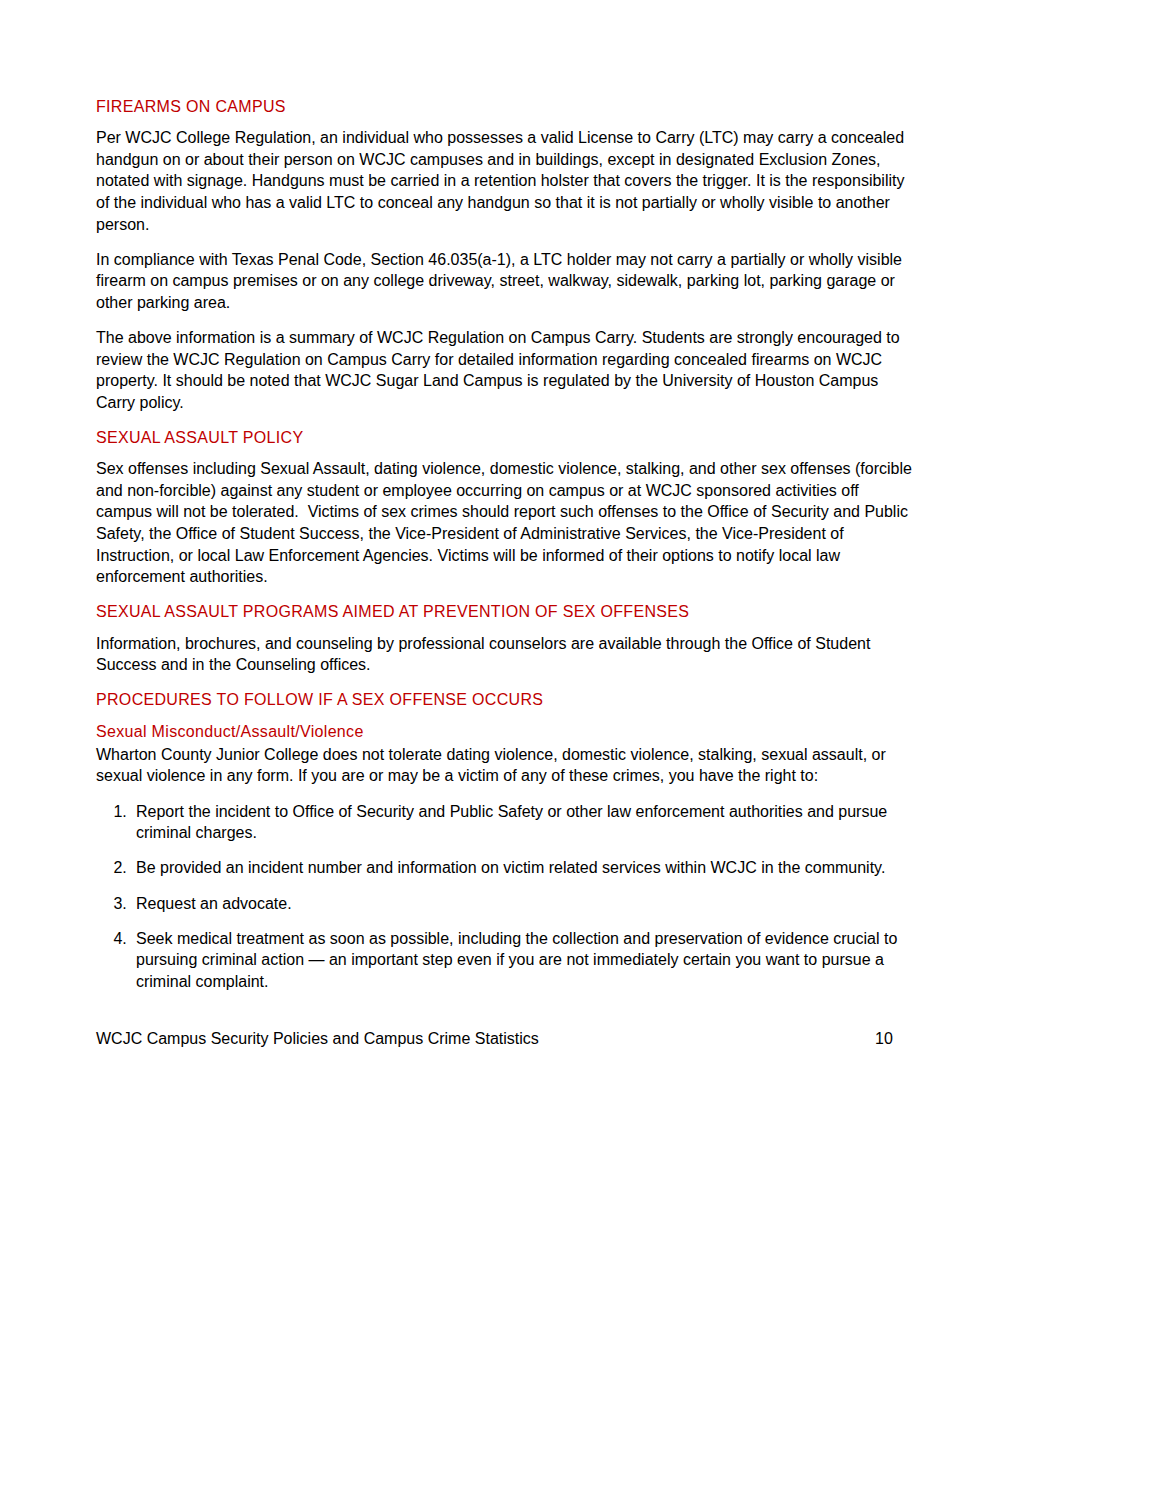FIREARMS ON CAMPUS
Per WCJC College Regulation, an individual who possesses a valid License to Carry (LTC) may carry a concealed handgun on or about their person on WCJC campuses and in buildings, except in designated Exclusion Zones, notated with signage. Handguns must be carried in a retention holster that covers the trigger. It is the responsibility of the individual who has a valid LTC to conceal any handgun so that it is not partially or wholly visible to another person.
In compliance with Texas Penal Code, Section 46.035(a-1), a LTC holder may not carry a partially or wholly visible firearm on campus premises or on any college driveway, street, walkway, sidewalk, parking lot, parking garage or other parking area.
The above information is a summary of WCJC Regulation on Campus Carry. Students are strongly encouraged to review the WCJC Regulation on Campus Carry for detailed information regarding concealed firearms on WCJC property. It should be noted that WCJC Sugar Land Campus is regulated by the University of Houston Campus Carry policy.
SEXUAL ASSAULT POLICY
Sex offenses including Sexual Assault, dating violence, domestic violence, stalking, and other sex offenses (forcible and non-forcible) against any student or employee occurring on campus or at WCJC sponsored activities off campus will not be tolerated. Victims of sex crimes should report such offenses to the Office of Security and Public Safety, the Office of Student Success, the Vice-President of Administrative Services, the Vice-President of Instruction, or local Law Enforcement Agencies. Victims will be informed of their options to notify local law enforcement authorities.
SEXUAL ASSAULT PROGRAMS AIMED AT PREVENTION OF SEX OFFENSES
Information, brochures, and counseling by professional counselors are available through the Office of Student Success and in the Counseling offices.
PROCEDURES TO FOLLOW IF A SEX OFFENSE OCCURS
Sexual Misconduct/Assault/Violence
Wharton County Junior College does not tolerate dating violence, domestic violence, stalking, sexual assault, or sexual violence in any form. If you are or may be a victim of any of these crimes, you have the right to:
Report the incident to Office of Security and Public Safety or other law enforcement authorities and pursue criminal charges.
Be provided an incident number and information on victim related services within WCJC in the community.
Request an advocate.
Seek medical treatment as soon as possible, including the collection and preservation of evidence crucial to pursuing criminal action — an important step even if you are not immediately certain you want to pursue a criminal complaint.
WCJC Campus Security Policies and Campus Crime Statistics 10